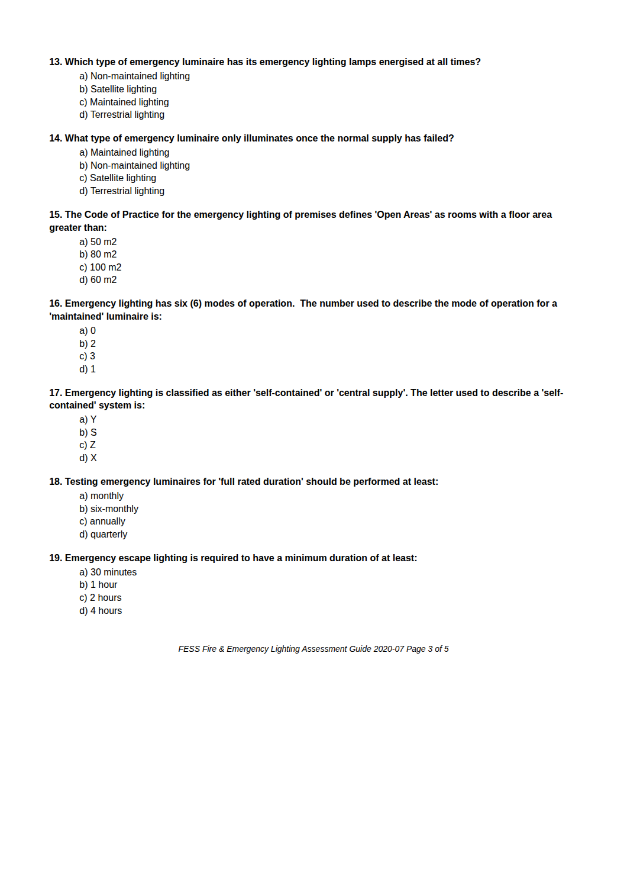13. Which type of emergency luminaire has its emergency lighting lamps energised at all times?
a) Non-maintained lighting
b) Satellite lighting
c) Maintained lighting
d) Terrestrial lighting
14. What type of emergency luminaire only illuminates once the normal supply has failed?
a) Maintained lighting
b) Non-maintained lighting
c) Satellite lighting
d) Terrestrial lighting
15. The Code of Practice for the emergency lighting of premises defines 'Open Areas' as rooms with a floor area greater than:
a) 50 m2
b) 80 m2
c) 100 m2
d) 60 m2
16. Emergency lighting has six (6) modes of operation. The number used to describe the mode of operation for a 'maintained' luminaire is:
a) 0
b) 2
c) 3
d) 1
17. Emergency lighting is classified as either 'self-contained' or 'central supply'. The letter used to describe a 'self-contained' system is:
a) Y
b) S
c) Z
d) X
18. Testing emergency luminaires for 'full rated duration' should be performed at least:
a) monthly
b) six-monthly
c) annually
d) quarterly
19. Emergency escape lighting is required to have a minimum duration of at least:
a) 30 minutes
b) 1 hour
c) 2 hours
d) 4 hours
FESS Fire & Emergency Lighting Assessment Guide 2020-07 Page 3 of 5